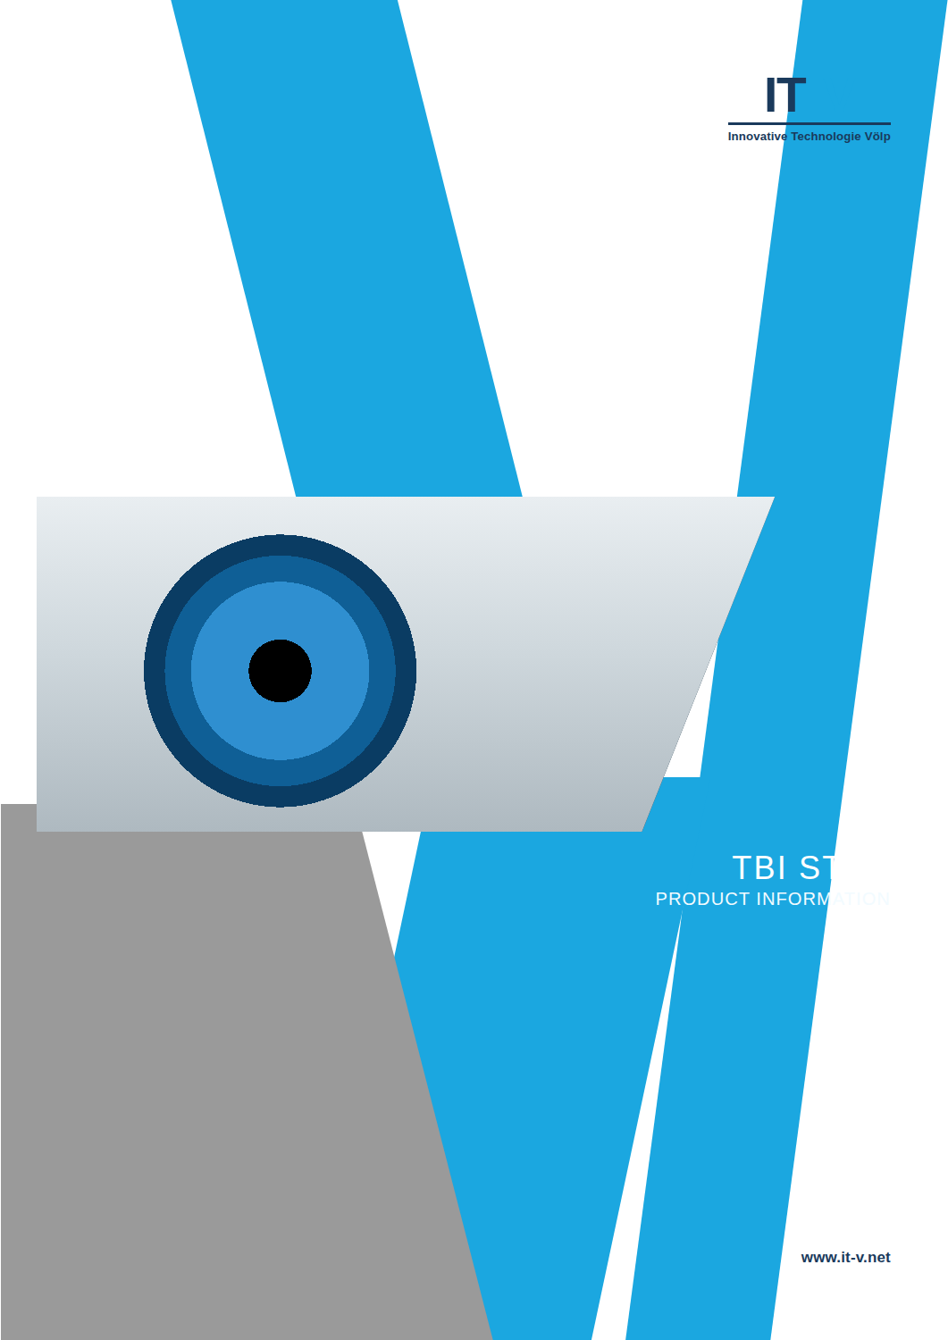IT V
Innovative Technologie Völp
ITV – Innovative Technologie Völp
TBI STEP
PRODUCT INFORMATION
www.it-v.net